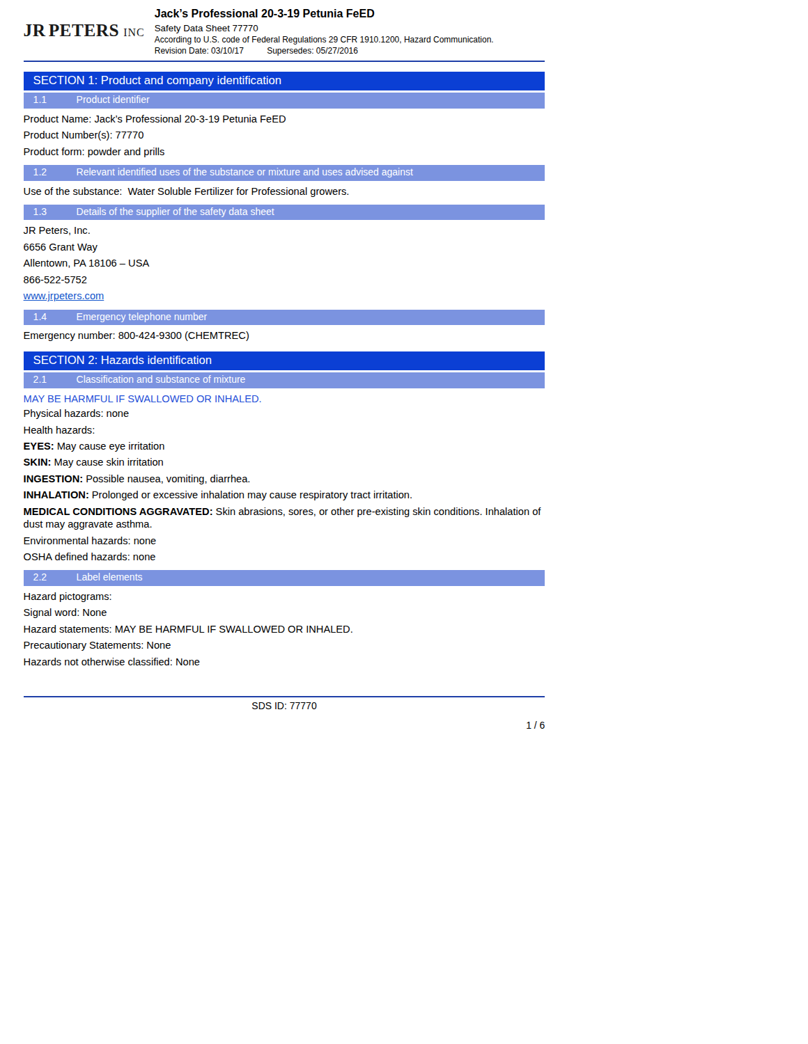JR PETERS INC
Jack’s Professional 20-3-19 Petunia FeED
Safety Data Sheet 77770
According to U.S. code of Federal Regulations 29 CFR 1910.1200, Hazard Communication.
Revision Date: 03/10/17 Supersedes: 05/27/2016
SECTION 1: Product and company identification
1.1 Product identifier
Product Name: Jack’s Professional 20-3-19 Petunia FeED
Product Number(s): 77770
Product form: powder and prills
1.2 Relevant identified uses of the substance or mixture and uses advised against
Use of the substance: Water Soluble Fertilizer for Professional growers.
1.3 Details of the supplier of the safety data sheet
JR Peters, Inc.
6656 Grant Way
Allentown, PA 18106 – USA
866-522-5752
www.jrpeters.com
1.4 Emergency telephone number
Emergency number: 800-424-9300 (CHEMTREC)
SECTION 2: Hazards identification
2.1 Classification and substance of mixture
MAY BE HARMFUL IF SWALLOWED OR INHALED.
Physical hazards: none
Health hazards:
EYES: May cause eye irritation
SKIN: May cause skin irritation
INGESTION: Possible nausea, vomiting, diarrhea.
INHALATION: Prolonged or excessive inhalation may cause respiratory tract irritation.
MEDICAL CONDITIONS AGGRAVATED: Skin abrasions, sores, or other pre-existing skin conditions. Inhalation of dust may aggravate asthma.
Environmental hazards: none
OSHA defined hazards: none
2.2 Label elements
Hazard pictograms:
Signal word: None
Hazard statements: MAY BE HARMFUL IF SWALLOWED OR INHALED.
Precautionary Statements: None
Hazards not otherwise classified: None
SDS ID: 77770
1 / 6